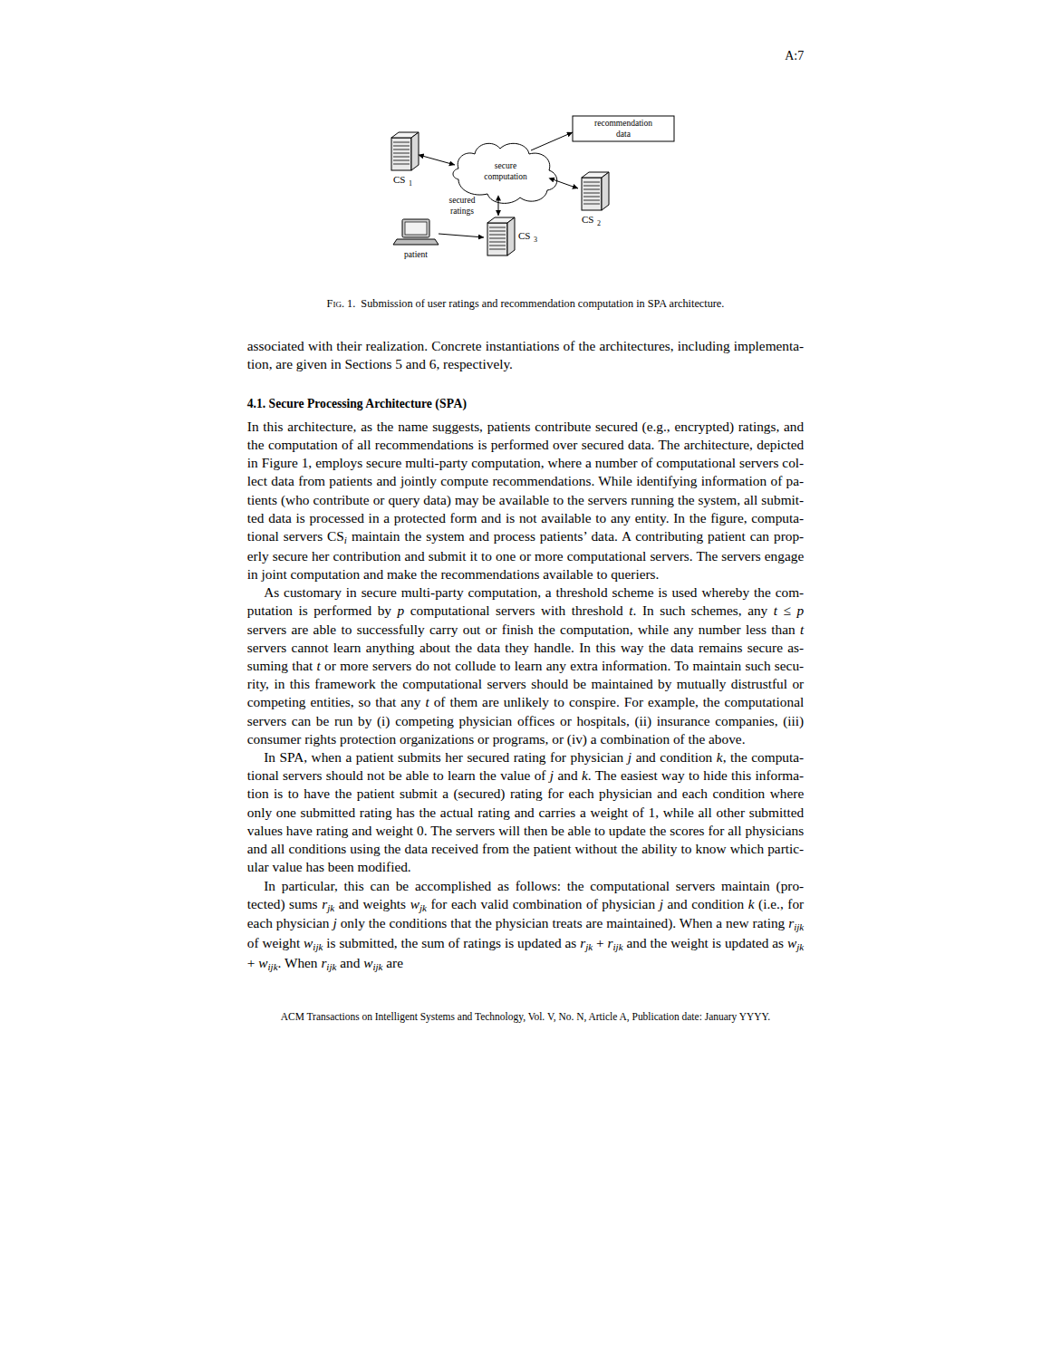A:7
recommendation data secure computation CS 1 CS 2 CS 3 patient secured ratings
Fig. 1. Submission of user ratings and recommendation computation in SPA architecture.
associated with their realization. Concrete instantiations of the architectures, including implementation, are given in Sections 5 and 6, respectively.
4.1. Secure Processing Architecture (SPA)
In this architecture, as the name suggests, patients contribute secured (e.g., encrypted) ratings, and the computation of all recommendations is performed over secured data. The architecture, depicted in Figure 1, employs secure multi-party computation, where a number of computational servers collect data from patients and jointly compute recommendations. While identifying information of patients (who contribute or query data) may be available to the servers running the system, all submitted data is processed in a protected form and is not available to any entity. In the figure, computational servers CSi maintain the system and process patients’ data. A contributing patient can properly secure her contribution and submit it to one or more computational servers. The servers engage in joint computation and make the recommendations available to queriers.
As customary in secure multi-party computation, a threshold scheme is used whereby the computation is performed by p computational servers with threshold t. In such schemes, any t ≤ p servers are able to successfully carry out or finish the computation, while any number less than t servers cannot learn anything about the data they handle. In this way the data remains secure assuming that t or more servers do not collude to learn any extra information. To maintain such security, in this framework the computational servers should be maintained by mutually distrustful or competing entities, so that any t of them are unlikely to conspire. For example, the computational servers can be run by (i) competing physician offices or hospitals, (ii) insurance companies, (iii) consumer rights protection organizations or programs, or (iv) a combination of the above.
In SPA, when a patient submits her secured rating for physician j and condition k, the computational servers should not be able to learn the value of j and k. The easiest way to hide this information is to have the patient submit a (secured) rating for each physician and each condition where only one submitted rating has the actual rating and carries a weight of 1, while all other submitted values have rating and weight 0. The servers will then be able to update the scores for all physicians and all conditions using the data received from the patient without the ability to know which particular value has been modified.
In particular, this can be accomplished as follows: the computational servers maintain (protected) sums rjk and weights wjk for each valid combination of physician j and condition k (i.e., for each physician j only the conditions that the physician treats are maintained). When a new rating rijk of weight wijk is submitted, the sum of ratings is updated as rjk + rijk and the weight is updated as wjk + wijk. When rijk and wijk are
ACM Transactions on Intelligent Systems and Technology, Vol. V, No. N, Article A, Publication date: January YYYY.